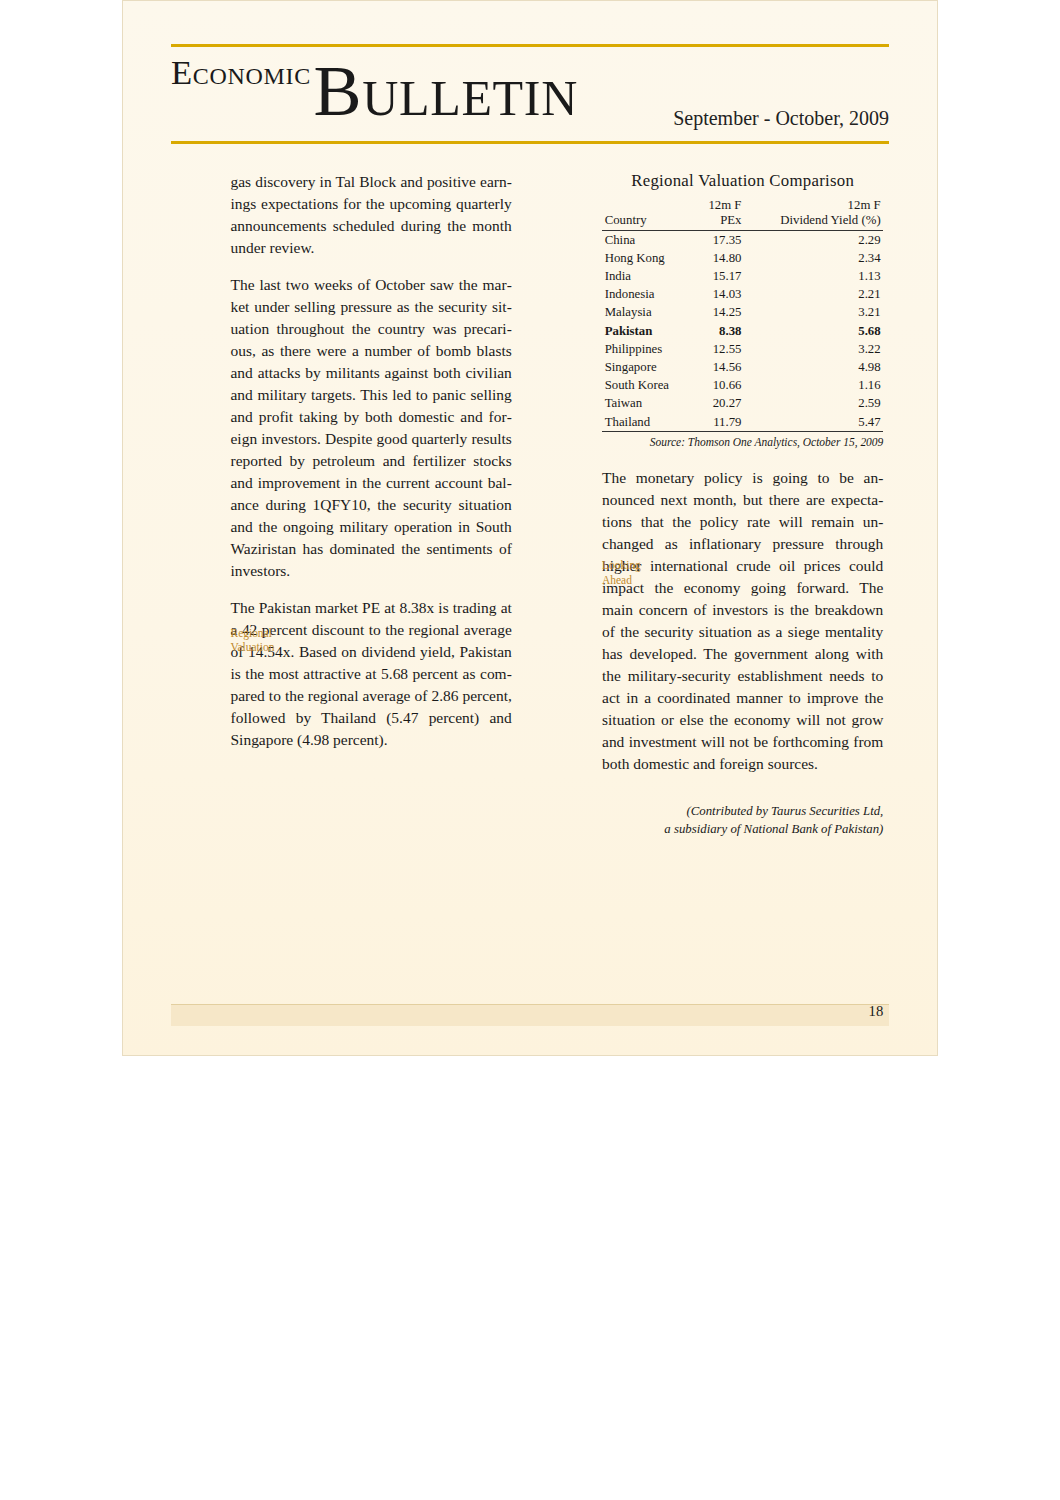Economic Bulletin
September - October, 2009
gas discovery in Tal Block and positive earnings expectations for the upcoming quarterly announcements scheduled during the month under review.
The last two weeks of October saw the market under selling pressure as the security situation throughout the country was precarious, as there were a number of bomb blasts and attacks by militants against both civilian and military targets. This led to panic selling and profit taking by both domestic and foreign investors. Despite good quarterly results reported by petroleum and fertilizer stocks and improvement in the current account balance during 1QFY10, the security situation and the ongoing military operation in South Waziristan has dominated the sentiments of investors.
Regional
Valuation
The Pakistan market PE at 8.38x is trading at a 42 percent discount to the regional average of 14.54x. Based on dividend yield, Pakistan is the most attractive at 5.68 percent as compared to the regional average of 2.86 percent, followed by Thailand (5.47 percent) and Singapore (4.98 percent).
Regional Valuation Comparison
| | 12m F | 12m F |
| --- | --- | --- |
| Country | PEx | Dividend Yield (%) |
| China | 17.35 | 2.29 |
| Hong Kong | 14.80 | 2.34 |
| India | 15.17 | 1.13 |
| Indonesia | 14.03 | 2.21 |
| Malaysia | 14.25 | 3.21 |
| Pakistan | 8.38 | 5.68 |
| Philippines | 12.55 | 3.22 |
| Singapore | 14.56 | 4.98 |
| South Korea | 10.66 | 1.16 |
| Taiwan | 20.27 | 2.59 |
| Thailand | 11.79 | 5.47 |
Source: Thomson One Analytics, October 15, 2009
Looking
Ahead
The monetary policy is going to be announced next month, but there are expectations that the policy rate will remain unchanged as inflationary pressure through higher international crude oil prices could impact the economy going forward. The main concern of investors is the breakdown of the security situation as a siege mentality has developed. The government along with the military-security establishment needs to act in a coordinated manner to improve the situation or else the economy will not grow and investment will not be forthcoming from both domestic and foreign sources.
(Contributed by Taurus Securities Ltd,
a subsidiary of National Bank of Pakistan)
18